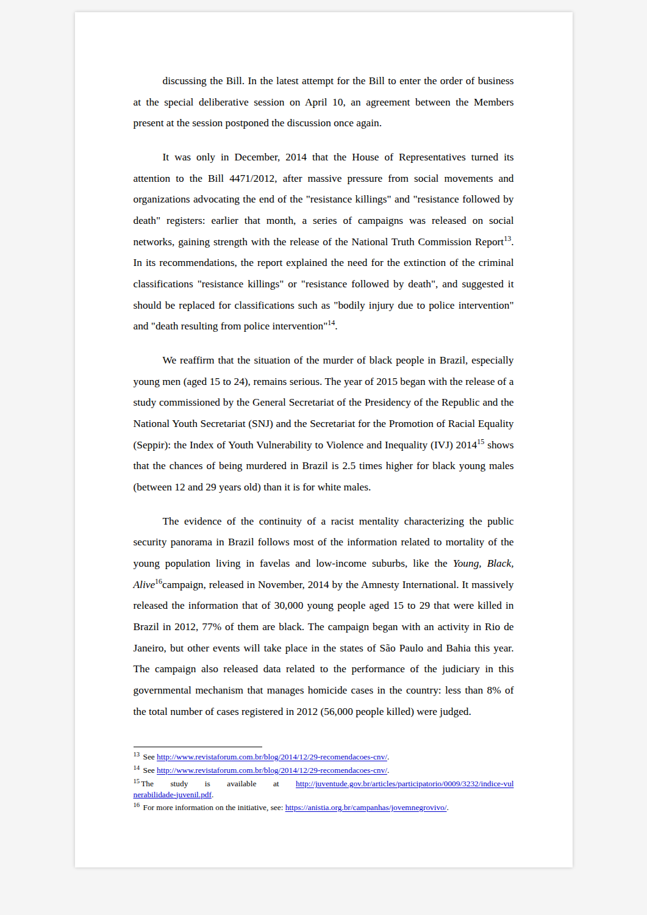discussing the Bill. In the latest attempt for the Bill to enter the order of business at the special deliberative session on April 10, an agreement between the Members present at the session postponed the discussion once again.
It was only in December, 2014 that the House of Representatives turned its attention to the Bill 4471/2012, after massive pressure from social movements and organizations advocating the end of the "resistance killings" and "resistance followed by death" registers: earlier that month, a series of campaigns was released on social networks, gaining strength with the release of the National Truth Commission Report13. In its recommendations, the report explained the need for the extinction of the criminal classifications "resistance killings" or "resistance followed by death", and suggested it should be replaced for classifications such as "bodily injury due to police intervention" and "death resulting from police intervention"14.
We reaffirm that the situation of the murder of black people in Brazil, especially young men (aged 15 to 24), remains serious. The year of 2015 began with the release of a study commissioned by the General Secretariat of the Presidency of the Republic and the National Youth Secretariat (SNJ) and the Secretariat for the Promotion of Racial Equality (Seppir): the Index of Youth Vulnerability to Violence and Inequality (IVJ) 201415 shows that the chances of being murdered in Brazil is 2.5 times higher for black young males (between 12 and 29 years old) than it is for white males.
The evidence of the continuity of a racist mentality characterizing the public security panorama in Brazil follows most of the information related to mortality of the young population living in favelas and low-income suburbs, like the Young, Black, Alive16campaign, released in November, 2014 by the Amnesty International. It massively released the information that of 30,000 young people aged 15 to 29 that were killed in Brazil in 2012, 77% of them are black. The campaign began with an activity in Rio de Janeiro, but other events will take place in the states of São Paulo and Bahia this year. The campaign also released data related to the performance of the judiciary in this governmental mechanism that manages homicide cases in the country: less than 8% of the total number of cases registered in 2012 (56,000 people killed) were judged.
13 See http://www.revistaforum.com.br/blog/2014/12/29-recomendacoes-cnv/.
14 See http://www.revistaforum.com.br/blog/2014/12/29-recomendacoes-cnv/.
15 The study is available at http://juventude.gov.br/articles/participatorio/0009/3232/indice-vulnerabilidade-juvenil.pdf.
16 For more information on the initiative, see: https://anistia.org.br/campanhas/jovemnegrovivo/.